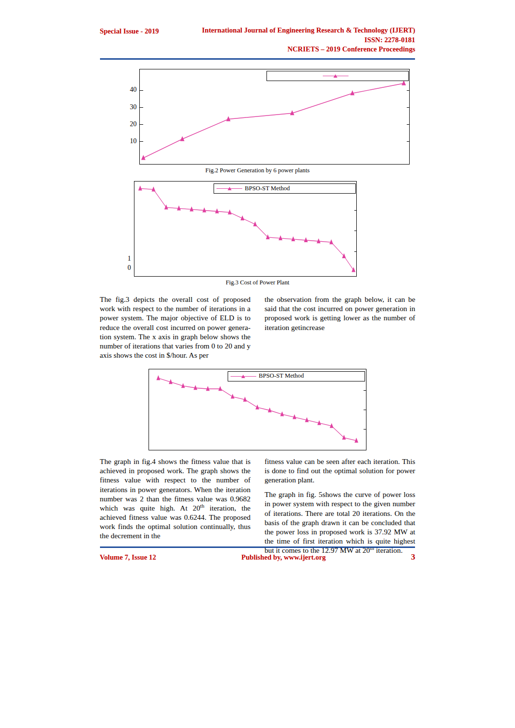Special Issue - 2019
International Journal of Engineering Research & Technology (IJERT)
ISSN: 2278-0181
NCRIETS – 2019 Conference Proceedings
40 30 20 10
Fig.2 Power Generation by 6 power plants
1 0
BPSO-ST Method
Fig.3 Cost of Power Plant
The fig.3 depicts the overall cost of proposed work with respect to the number of iterations in a power system. The major objective of ELD is to reduce the overall cost incurred on power generation system. The x axis in graph below shows the number of iterations that varies from 0 to 20 and y axis shows the cost in $/hour. As per
the observation from the graph below, it can be said that the cost incurred on power generation in proposed work is getting lower as the number of iteration getincrease
BPSO-ST Method
The graph in fig.4 shows the fitness value that is achieved in proposed work. The graph shows the fitness value with respect to the number of iterations in power generators. When the iteration number was 2 than the fitness value was 0.9682 which was quite high. At 20th iteration, the achieved fitness value was 0.6244. The proposed work finds the optimal solution continually, thus the decrement in the
fitness value can be seen after each iteration. This is done to find out the optimal solution for power generation plant.
The graph in fig. 5shows the curve of power loss in power system with respect to the given number of iterations. There are total 20 iterations. On the basis of the graph drawn it can be concluded that the power loss in proposed work is 37.92 MW at the time of first iteration which is quite highest but it comes to the 12.97 MW at 20th iteration.
Volume 7, Issue 12
Published by, www.ijert.org
3